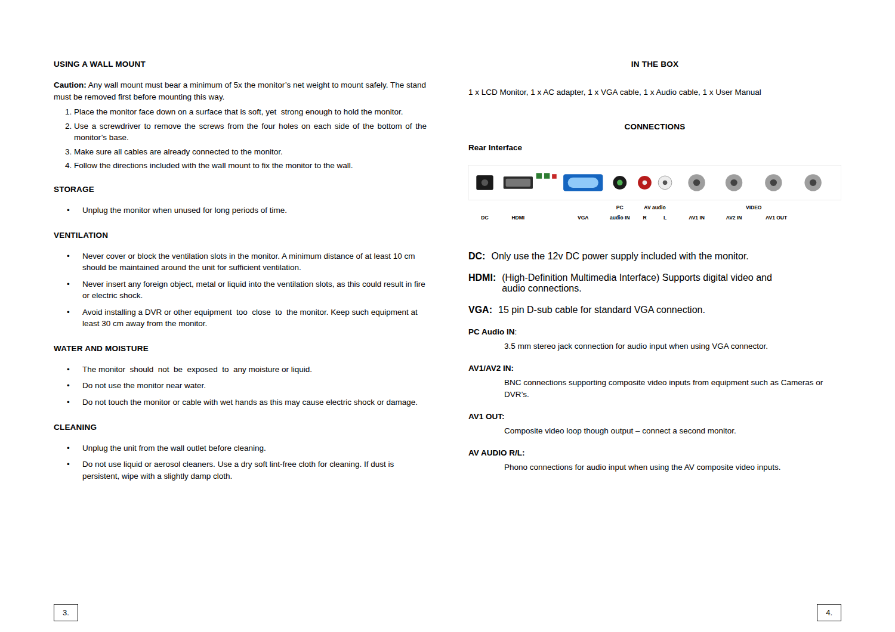USING A WALL MOUNT
Caution: Any wall mount must bear a minimum of 5x the monitor’s net weight to mount safely. The stand must be removed first before mounting this way.
Place the monitor face down on a surface that is soft, yet strong enough to hold the monitor.
Use a screwdriver to remove the screws from the four holes on each side of the bottom of the monitor’s base.
Make sure all cables are already connected to the monitor.
Follow the directions included with the wall mount to fix the monitor to the wall.
STORAGE
Unplug the monitor when unused for long periods of time.
VENTILATION
Never cover or block the ventilation slots in the monitor. A minimum distance of at least 10 cm should be maintained around the unit for sufficient ventilation.
Never insert any foreign object, metal or liquid into the ventilation slots, as this could result in fire or electric shock.
Avoid installing a DVR or other equipment too close to the monitor. Keep such equipment at least 30 cm away from the monitor.
WATER AND MOISTURE
The monitor should not be exposed to any moisture or liquid.
Do not use the monitor near water.
Do not touch the monitor or cable with wet hands as this may cause electric shock or damage.
CLEANING
Unplug the unit from the wall outlet before cleaning.
Do not use liquid or aerosol cleaners. Use a dry soft lint-free cloth for cleaning. If dust is persistent, wipe with a slightly damp cloth.
IN THE BOX
1 x LCD Monitor, 1 x AC adapter, 1 x VGA cable, 1 x Audio cable, 1 x User Manual
CONNECTIONS
Rear Interface
PC AV audio VIDEO DC HDMI VGA audio IN R L AV1 IN AV2 IN AV1 OUT
DC: Only use the 12v DC power supply included with the monitor.
HDMI: (High-Definition Multimedia Interface) Supports digital video and audio connections.
VGA: 15 pin D-sub cable for standard VGA connection.
PC Audio IN:
3.5 mm stereo jack connection for audio input when using VGA connector.
AV1/AV2 IN:
BNC connections supporting composite video inputs from equipment such as Cameras or DVR’s.
AV1 OUT:
Composite video loop though output – connect a second monitor.
AV AUDIO R/L:
Phono connections for audio input when using the AV composite video inputs.
3.
4.